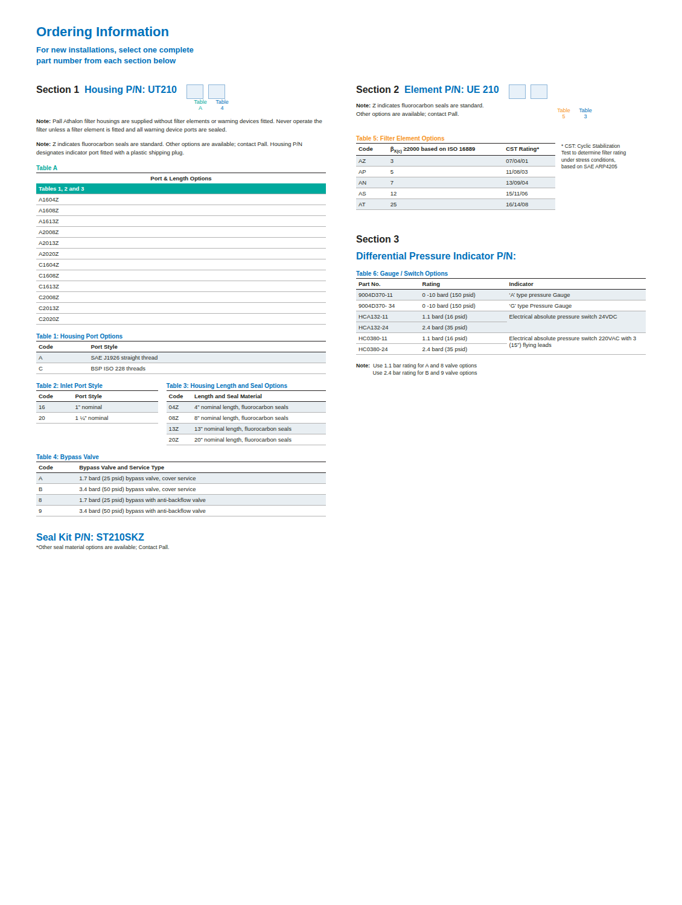Ordering Information
For new installations, select one complete
part number from each section below
Section 1 Housing P/N: UT210
Table A Table 4
Note: Pall Athalon filter housings are supplied without filter elements or warning devices fitted. Never operate the filter unless a filter element is fitted and all warning device ports are sealed.
Note: Z indicates fluorocarbon seals are standard. Other options are available; contact Pall. Housing P/N designates indicator port fitted with a plastic shipping plug.
Table A
| Port & Length Options |
| --- |
| Tables 1, 2 and 3 |
| A1604Z |
| A1608Z |
| A1613Z |
| A2008Z |
| A2013Z |
| A2020Z |
| C1604Z |
| C1608Z |
| C1613Z |
| C2008Z |
| C2013Z |
| C2020Z |
Table 1: Housing Port Options
| Code | Port Style |
| --- | --- |
| A | SAE J1926 straight thread |
| C | BSP ISO 228 threads |
Table 2: Inlet Port Style
| Code | Port Style |
| --- | --- |
| 16 | 1” nominal |
| 20 | 1 ¼” nominal |
Table 3: Housing Length and Seal Options
| Code | Length and Seal Material |
| --- | --- |
| 04Z | 4” nominal length, fluorocarbon seals |
| 08Z | 8” nominal length, fluorocarbon seals |
| 13Z | 13” nominal length, fluorocarbon seals |
| 20Z | 20” nominal length, fluorocarbon seals |
Table 4: Bypass Valve
| Code | Bypass Valve and Service Type |
| --- | --- |
| A | 1.7 bard (25 psid) bypass valve, cover service |
| B | 3.4 bard (50 psid) bypass valve, cover service |
| 8 | 1.7 bard (25 psid) bypass with anti-backflow valve |
| 9 | 3.4 bard (50 psid) bypass with anti-backflow valve |
Seal Kit P/N: ST210SKZ
*Other seal material options are available; Contact Pall.
Section 2 Element P/N: UE 210
Note: Z indicates fluorocarbon seals are standard.
Other options are available; contact Pall.
Table 5 Table 3
Table 5: Filter Element Options
| Code | β X(c) ≥2000 based on ISO 16889 | CST Rating* |
| --- | --- | --- |
| AZ | 3 | 07/04/01 |
| AP | 5 | 11/08/03 |
| AN | 7 | 13/09/04 |
| AS | 12 | 15/11/06 |
| AT | 25 | 16/14/08 |
* CST: Cyclic Stabilization Test to determine filter rating under stress conditions, based on SAE ARP4205
Section 3
Differential Pressure Indicator P/N:
Table 6: Gauge / Switch Options
| Part No. | Rating | Indicator |
| --- | --- | --- |
| 9004D370-11 | 0 -10 bard (150 psid) | ‘A’ type pressure Gauge |
| 9004D370- 34 | 0 -10 bard (150 psid) | ‘G’ type Pressure Gauge |
| HCA132-11 | 1.1 bard (16 psid) | Electrical absolute pressure switch 24VDC |
| HCA132-24 | 2.4 bard (35 psid) |
| HC0380-11 | 1.1 bard (16 psid) | Electrical absolute pressure switch 220VAC with 3 (15”) flying leads |
| HC0380-24 | 2.4 bard (35 psid) |
Note: Use 1.1 bar rating for A and 8 valve options
Use 2.4 bar rating for B and 9 valve options